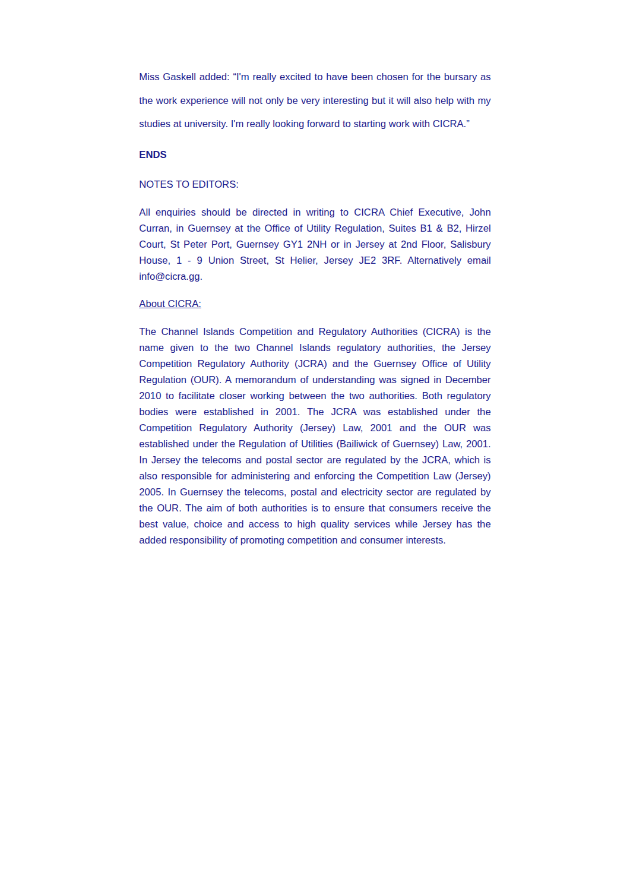Miss Gaskell added: “I'm really excited to have been chosen for the bursary as the work experience will not only be very interesting but it will also help with my studies at university. I'm really looking forward to starting work with CICRA.”
ENDS
NOTES TO EDITORS:
All enquiries should be directed in writing to CICRA Chief Executive, John Curran, in Guernsey at the Office of Utility Regulation, Suites B1 & B2, Hirzel Court, St Peter Port, Guernsey GY1 2NH or in Jersey at 2nd Floor, Salisbury House, 1 - 9 Union Street, St Helier, Jersey JE2 3RF. Alternatively email info@cicra.gg.
About CICRA:
The Channel Islands Competition and Regulatory Authorities (CICRA) is the name given to the two Channel Islands regulatory authorities, the Jersey Competition Regulatory Authority (JCRA) and the Guernsey Office of Utility Regulation (OUR). A memorandum of understanding was signed in December 2010 to facilitate closer working between the two authorities. Both regulatory bodies were established in 2001. The JCRA was established under the Competition Regulatory Authority (Jersey) Law, 2001 and the OUR was established under the Regulation of Utilities (Bailiwick of Guernsey) Law, 2001. In Jersey the telecoms and postal sector are regulated by the JCRA, which is also responsible for administering and enforcing the Competition Law (Jersey) 2005. In Guernsey the telecoms, postal and electricity sector are regulated by the OUR. The aim of both authorities is to ensure that consumers receive the best value, choice and access to high quality services while Jersey has the added responsibility of promoting competition and consumer interests.